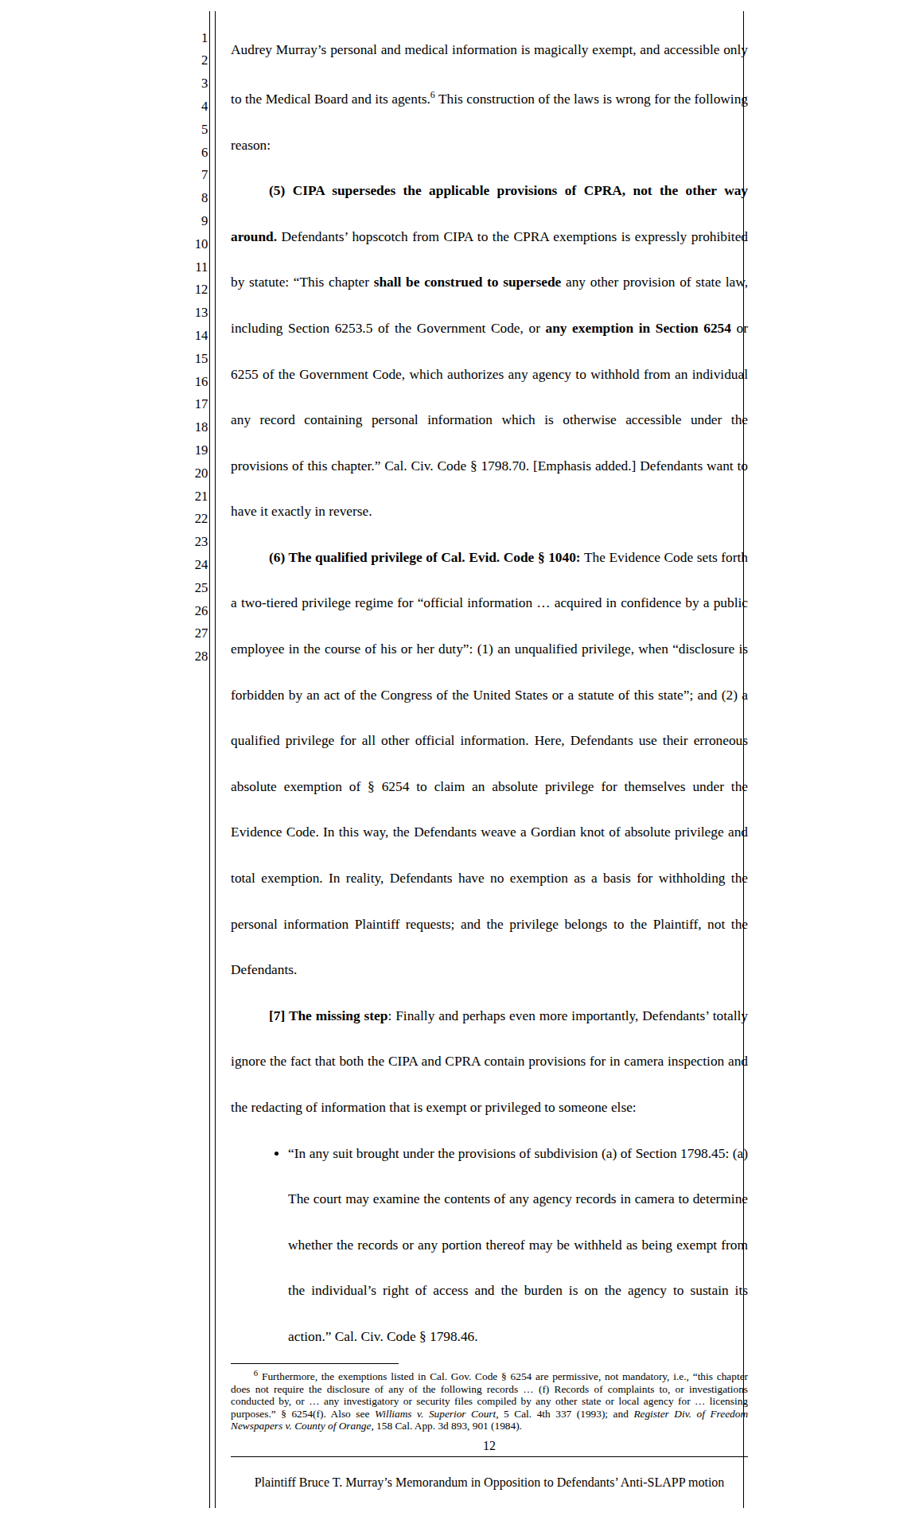1
2
3
4
5
6
7
8
9
10
11
12
13
14
15
16
17
18
19
20
21
22
23
24
25
26
27
28
Audrey Murray’s personal and medical information is magically exempt, and accessible only to the Medical Board and its agents.6 This construction of the laws is wrong for the following reason:
(5) CIPA supersedes the applicable provisions of CPRA, not the other way around. Defendants’ hopscotch from CIPA to the CPRA exemptions is expressly prohibited by statute: “This chapter shall be construed to supersede any other provision of state law, including Section 6253.5 of the Government Code, or any exemption in Section 6254 or 6255 of the Government Code, which authorizes any agency to withhold from an individual any record containing personal information which is otherwise accessible under the provisions of this chapter.” Cal. Civ. Code § 1798.70. [Emphasis added.] Defendants want to have it exactly in reverse.
(6) The qualified privilege of Cal. Evid. Code § 1040: The Evidence Code sets forth a two-tiered privilege regime for “official information … acquired in confidence by a public employee in the course of his or her duty”: (1) an unqualified privilege, when “disclosure is forbidden by an act of the Congress of the United States or a statute of this state”; and (2) a qualified privilege for all other official information. Here, Defendants use their erroneous absolute exemption of § 6254 to claim an absolute privilege for themselves under the Evidence Code. In this way, the Defendants weave a Gordian knot of absolute privilege and total exemption. In reality, Defendants have no exemption as a basis for withholding the personal information Plaintiff requests; and the privilege belongs to the Plaintiff, not the Defendants.
[7] The missing step: Finally and perhaps even more importantly, Defendants’ totally ignore the fact that both the CIPA and CPRA contain provisions for in camera inspection and the redacting of information that is exempt or privileged to someone else:
“In any suit brought under the provisions of subdivision (a) of Section 1798.45: (a) The court may examine the contents of any agency records in camera to determine whether the records or any portion thereof may be withheld as being exempt from the individual’s right of access and the burden is on the agency to sustain its action.” Cal. Civ. Code § 1798.46.
6 Furthermore, the exemptions listed in Cal. Gov. Code § 6254 are permissive, not mandatory, i.e., “this chapter does not require the disclosure of any of the following records … (f) Records of complaints to, or investigations conducted by, or … any investigatory or security files compiled by any other state or local agency for … licensing purposes.” § 6254(f). Also see Williams v. Superior Court, 5 Cal. 4th 337 (1993); and Register Div. of Freedom Newspapers v. County of Orange, 158 Cal. App. 3d 893, 901 (1984).
12
Plaintiff Bruce T. Murray’s Memorandum in Opposition to Defendants’ Anti-SLAPP motion